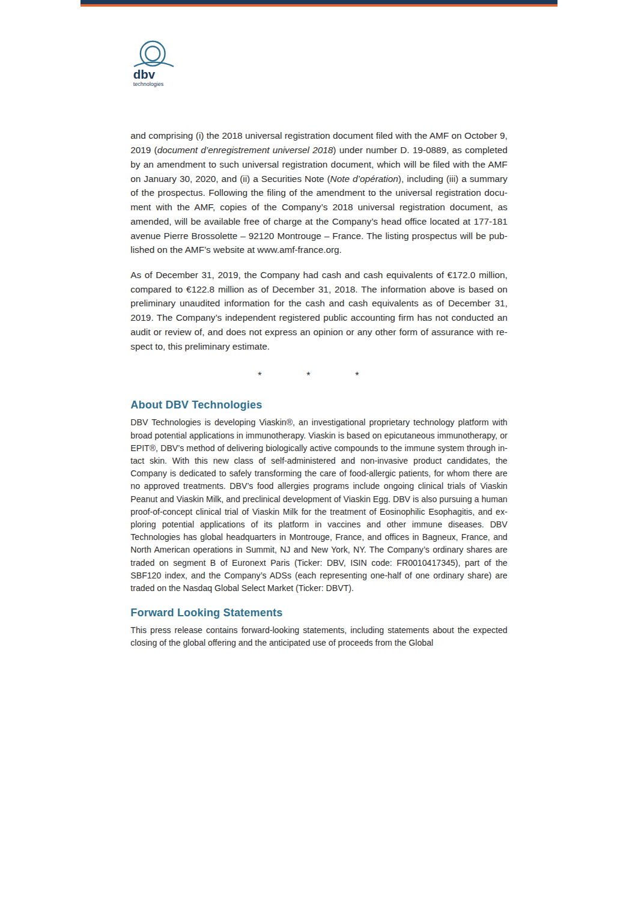dbv technologies
and comprising (i) the 2018 universal registration document filed with the AMF on October 9, 2019 (document d’enregistrement universel 2018) under number D. 19-0889, as completed by an amendment to such universal registration document, which will be filed with the AMF on January 30, 2020, and (ii) a Securities Note (Note d’opération), including (iii) a summary of the prospectus. Following the filing of the amendment to the universal registration document with the AMF, copies of the Company’s 2018 universal registration document, as amended, will be available free of charge at the Company’s head office located at 177-181 avenue Pierre Brossolette – 92120 Montrouge – France. The listing prospectus will be published on the AMF’s website at www.amf-france.org.
As of December 31, 2019, the Company had cash and cash equivalents of €172.0 million, compared to €122.8 million as of December 31, 2018. The information above is based on preliminary unaudited information for the cash and cash equivalents as of December 31, 2019. The Company’s independent registered public accounting firm has not conducted an audit or review of, and does not express an opinion or any other form of assurance with respect to, this preliminary estimate.
* * *
About DBV Technologies
DBV Technologies is developing Viaskin®, an investigational proprietary technology platform with broad potential applications in immunotherapy. Viaskin is based on epicutaneous immunotherapy, or EPIT®, DBV’s method of delivering biologically active compounds to the immune system through intact skin. With this new class of self-administered and non-invasive product candidates, the Company is dedicated to safely transforming the care of food-allergic patients, for whom there are no approved treatments. DBV’s food allergies programs include ongoing clinical trials of Viaskin Peanut and Viaskin Milk, and preclinical development of Viaskin Egg. DBV is also pursuing a human proof-of-concept clinical trial of Viaskin Milk for the treatment of Eosinophilic Esophagitis, and exploring potential applications of its platform in vaccines and other immune diseases. DBV Technologies has global headquarters in Montrouge, France, and offices in Bagneux, France, and North American operations in Summit, NJ and New York, NY. The Company’s ordinary shares are traded on segment B of Euronext Paris (Ticker: DBV, ISIN code: FR0010417345), part of the SBF120 index, and the Company’s ADSs (each representing one-half of one ordinary share) are traded on the Nasdaq Global Select Market (Ticker: DBVT).
Forward Looking Statements
This press release contains forward-looking statements, including statements about the expected closing of the global offering and the anticipated use of proceeds from the Global